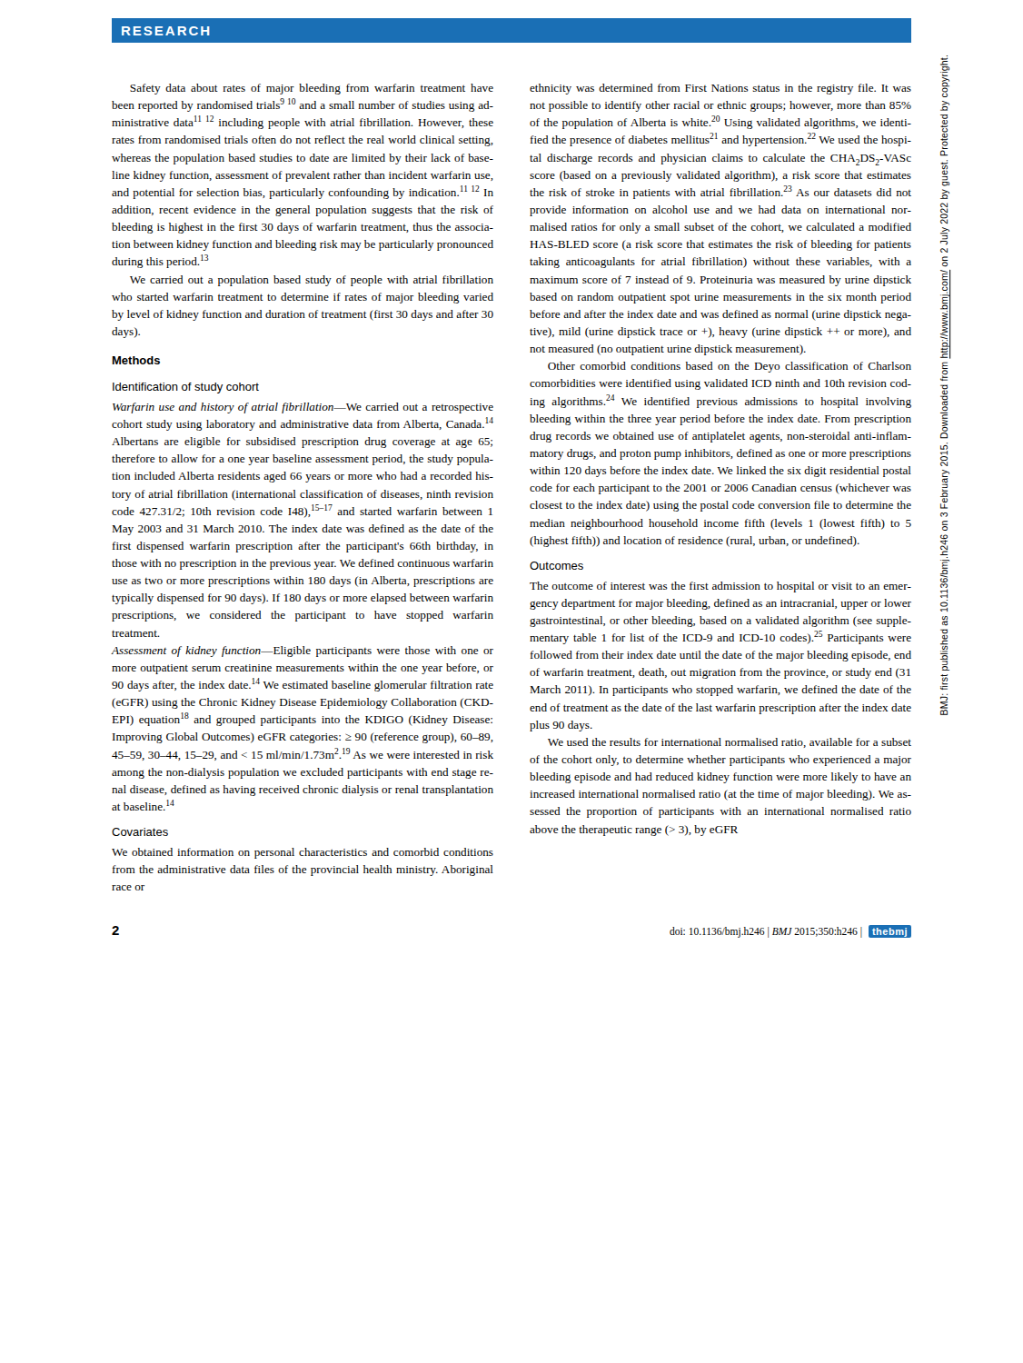RESEARCH
BMJ: first published as 10.1136/bmj.h246 on 3 February 2015. Downloaded from http://www.bmj.com/ on 2 July 2022 by guest. Protected by copyright.
Safety data about rates of major bleeding from warfarin treatment have been reported by randomised trials9 10 and a small number of studies using administrative data11 12 including people with atrial fibrillation. However, these rates from randomised trials often do not reflect the real world clinical setting, whereas the population based studies to date are limited by their lack of baseline kidney function, assessment of prevalent rather than incident warfarin use, and potential for selection bias, particularly confounding by indication.11 12 In addition, recent evidence in the general population suggests that the risk of bleeding is highest in the first 30 days of warfarin treatment, thus the association between kidney function and bleeding risk may be particularly pronounced during this period.13
We carried out a population based study of people with atrial fibrillation who started warfarin treatment to determine if rates of major bleeding varied by level of kidney function and duration of treatment (first 30 days and after 30 days).
Methods
Identification of study cohort
Warfarin use and history of atrial fibrillation—We carried out a retrospective cohort study using laboratory and administrative data from Alberta, Canada.14 Albertans are eligible for subsidised prescription drug coverage at age 65; therefore to allow for a one year baseline assessment period, the study population included Alberta residents aged 66 years or more who had a recorded history of atrial fibrillation (international classification of diseases, ninth revision code 427.31/2; 10th revision code I48),15–17 and started warfarin between 1 May 2003 and 31 March 2010. The index date was defined as the date of the first dispensed warfarin prescription after the participant's 66th birthday, in those with no prescription in the previous year. We defined continuous warfarin use as two or more prescriptions within 180 days (in Alberta, prescriptions are typically dispensed for 90 days). If 180 days or more elapsed between warfarin prescriptions, we considered the participant to have stopped warfarin treatment.
Assessment of kidney function—Eligible participants were those with one or more outpatient serum creatinine measurements within the one year before, or 90 days after, the index date.14 We estimated baseline glomerular filtration rate (eGFR) using the Chronic Kidney Disease Epidemiology Collaboration (CKD-EPI) equation18 and grouped participants into the KDIGO (Kidney Disease: Improving Global Outcomes) eGFR categories: ≥ 90 (reference group), 60–89, 45–59, 30–44, 15–29, and < 15 ml/min/1.73m2.19 As we were interested in risk among the non-dialysis population we excluded participants with end stage renal disease, defined as having received chronic dialysis or renal transplantation at baseline.14
Covariates
We obtained information on personal characteristics and comorbid conditions from the administrative data files of the provincial health ministry. Aboriginal race or
ethnicity was determined from First Nations status in the registry file. It was not possible to identify other racial or ethnic groups; however, more than 85% of the population of Alberta is white.20 Using validated algorithms, we identified the presence of diabetes mellitus21 and hypertension.22 We used the hospital discharge records and physician claims to calculate the CHA2DS2-VASc score (based on a previously validated algorithm), a risk score that estimates the risk of stroke in patients with atrial fibrillation.23 As our datasets did not provide information on alcohol use and we had data on international normalised ratios for only a small subset of the cohort, we calculated a modified HAS-BLED score (a risk score that estimates the risk of bleeding for patients taking anticoagulants for atrial fibrillation) without these variables, with a maximum score of 7 instead of 9. Proteinuria was measured by urine dipstick based on random outpatient spot urine measurements in the six month period before and after the index date and was defined as normal (urine dipstick negative), mild (urine dipstick trace or +), heavy (urine dipstick ++ or more), and not measured (no outpatient urine dipstick measurement).
Other comorbid conditions based on the Deyo classification of Charlson comorbidities were identified using validated ICD ninth and 10th revision coding algorithms.24 We identified previous admissions to hospital involving bleeding within the three year period before the index date. From prescription drug records we obtained use of antiplatelet agents, non-steroidal anti-inflammatory drugs, and proton pump inhibitors, defined as one or more prescriptions within 120 days before the index date. We linked the six digit residential postal code for each participant to the 2001 or 2006 Canadian census (whichever was closest to the index date) using the postal code conversion file to determine the median neighbourhood household income fifth (levels 1 (lowest fifth) to 5 (highest fifth)) and location of residence (rural, urban, or undefined).
Outcomes
The outcome of interest was the first admission to hospital or visit to an emergency department for major bleeding, defined as an intracranial, upper or lower gastrointestinal, or other bleeding, based on a validated algorithm (see supplementary table 1 for list of the ICD-9 and ICD-10 codes).25 Participants were followed from their index date until the date of the major bleeding episode, end of warfarin treatment, death, out migration from the province, or study end (31 March 2011). In participants who stopped warfarin, we defined the date of the end of treatment as the date of the last warfarin prescription after the index date plus 90 days.
We used the results for international normalised ratio, available for a subset of the cohort only, to determine whether participants who experienced a major bleeding episode and had reduced kidney function were more likely to have an increased international normalised ratio (at the time of major bleeding). We assessed the proportion of participants with an international normalised ratio above the therapeutic range (> 3), by eGFR
2
doi: 10.1136/bmj.h246 | BMJ 2015;350:h246 | thebmj